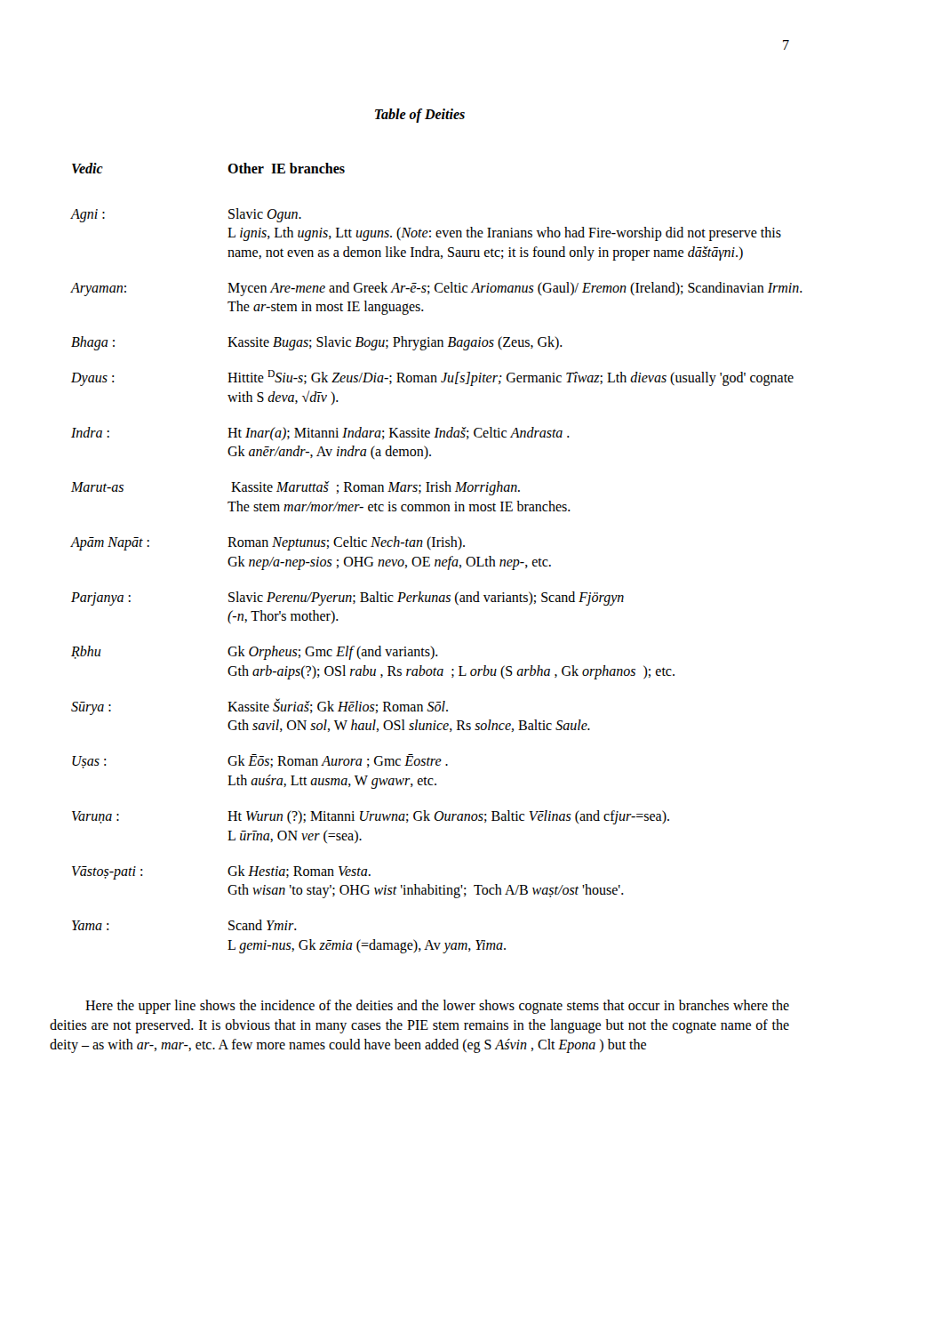7
Table of Deities
| Vedic | Other IE branches |
| --- | --- |
| Agni : | Slavic Ogun . L ignis , Lth ugnis , Ltt uguns . ( Note : even the Iranians who had Fire-worship did not preserve this name, not even as a demon like Indra, Sauru etc; it is found only in proper name dāštāγni .) |
| Aryaman : | Mycen Are-mene and Greek Ar-ē-s ; Celtic Ariomanus (Gaul)/ Eremon (Ireland); Scandinavian Irmin . The ar -stem in most IE languages. |
| Bhaga : | Kassite Bugas ; Slavic Bogu ; Phrygian Bagaios (Zeus, Gk). |
| Dyaus : | Hittite D Siu-s ; Gk Zeus / Dia- ; Roman Ju[s]piter; Germanic Tîwaz ; Lth dievas (usually 'god' cognate with S deva , √ dīv ). |
| Indra : | Ht Inar(a) ; Mitanni Indara ; Kassite Indaš ; Celtic Andrasta . Gk anēr/andr- , Av indra (a demon). |
| Marut-as | Kassite Maruttaš ; Roman Mars ; Irish Morrighan. The stem mar/mor/mer- etc is common in most IE branches. |
| Apām Napāt : | Roman Neptunus ; Celtic Nech-tan (Irish). Gk nep/a-nep-sios ; OHG nevo , OE nefa , OLth nep- , etc. |
| Parjanya : | Slavic Perenu/Pyerun ; Baltic Perkunas (and variants); Scand Fjörgyn (-n , Thor's mother). |
| Ṛbhu | Gk Orpheus ; Gmc Elf (and variants). Gth arb-aips (?); OSl rabu , Rs rabota ; L orbu (S arbha , Gk orphanos ); etc. |
| Sūrya : | Kassite Šuriaš ; Gk Hēlios ; Roman Sōl . Gth savil , ON sol , W haul , OSl slunice , Rs solnce, Baltic Saule. |
| Uṣas : | Gk Ēōs ; Roman Aurora ; Gmc Ēostre . Lth auśra , Ltt ausma , W gwawr , etc. |
| Varuṇa : | Ht Wurun (?); Mitanni Uruwna ; Gk Ouranos ; Baltic Vēlinas (and cf jur- =sea). L ūrīna , ON ver (=sea). |
| Vāstoṣ-pati : | Gk Hestia ; Roman Vesta . Gth wisan 'to stay'; OHG wist 'inhabiting'; Toch A/B waṣt/ost 'house'. |
| Yama : | Scand Ymir . L gemi-nus , Gk zēmia (=damage), Av yam , Yima . |
Here the upper line shows the incidence of the deities and the lower shows cognate stems that occur in branches where the deities are not preserved. It is obvious that in many cases the PIE stem remains in the language but not the cognate name of the deity – as with ar-, mar-, etc. A few more names could have been added (eg S Aśvin , Clt Epona ) but the